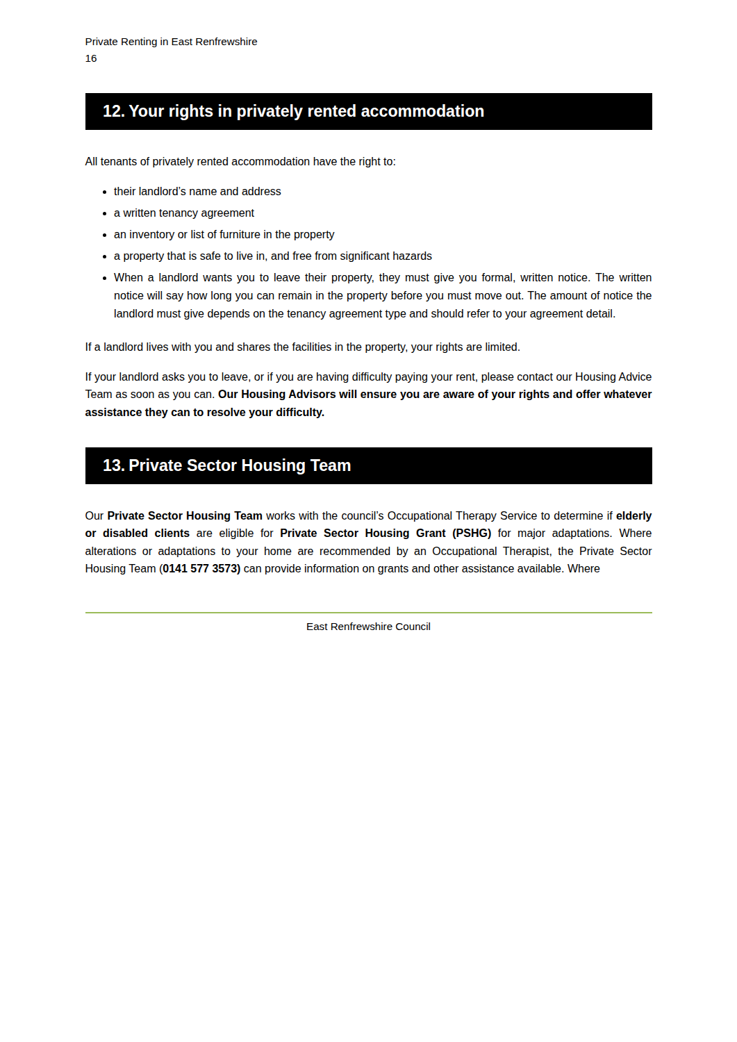Private Renting in East Renfrewshire
16
12. Your rights in privately rented accommodation
All tenants of privately rented accommodation have the right to:
their landlord’s name and address
a written tenancy agreement
an inventory or list of furniture in the property
a property that is safe to live in, and free from significant hazards
When a landlord wants you to leave their property, they must give you formal, written notice. The written notice will say how long you can remain in the property before you must move out. The amount of notice the landlord must give depends on the tenancy agreement type and should refer to your agreement detail.
If a landlord lives with you and shares the facilities in the property, your rights are limited.
If your landlord asks you to leave, or if you are having difficulty paying your rent, please contact our Housing Advice Team as soon as you can. Our Housing Advisors will ensure you are aware of your rights and offer whatever assistance they can to resolve your difficulty.
13. Private Sector Housing Team
Our Private Sector Housing Team works with the council’s Occupational Therapy Service to determine if elderly or disabled clients are eligible for Private Sector Housing Grant (PSHG) for major adaptations. Where alterations or adaptations to your home are recommended by an Occupational Therapist, the Private Sector Housing Team (0141 577 3573) can provide information on grants and other assistance available. Where
East Renfrewshire Council